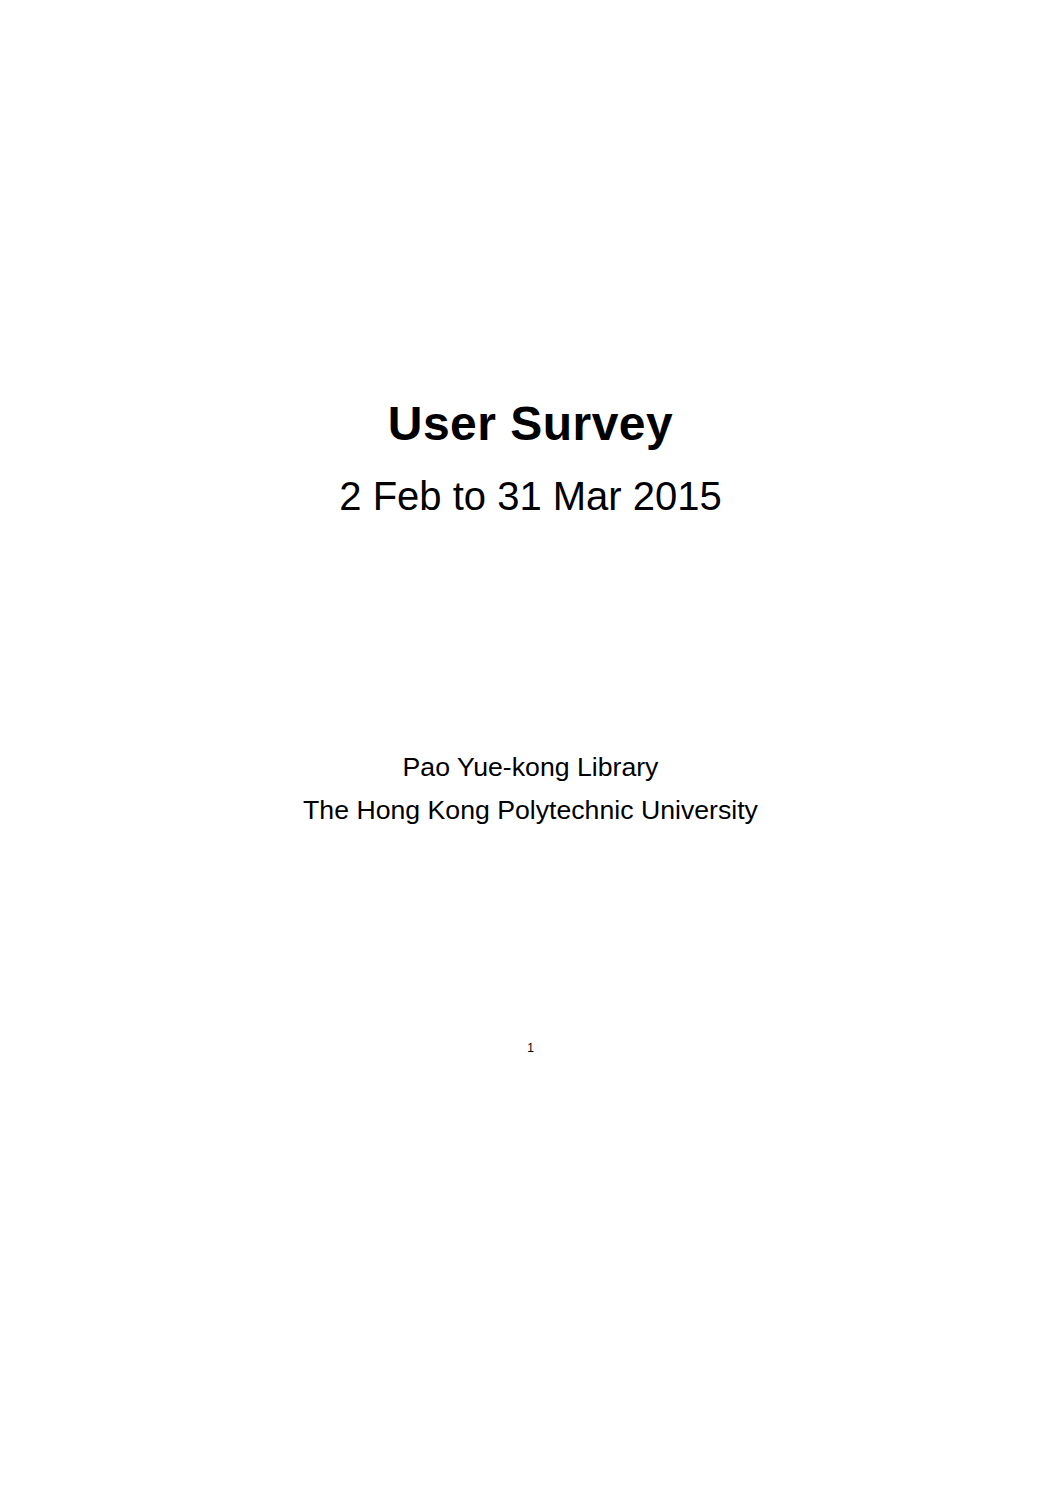User Survey
2 Feb to 31 Mar 2015
Pao Yue-kong Library
The Hong Kong Polytechnic University
1